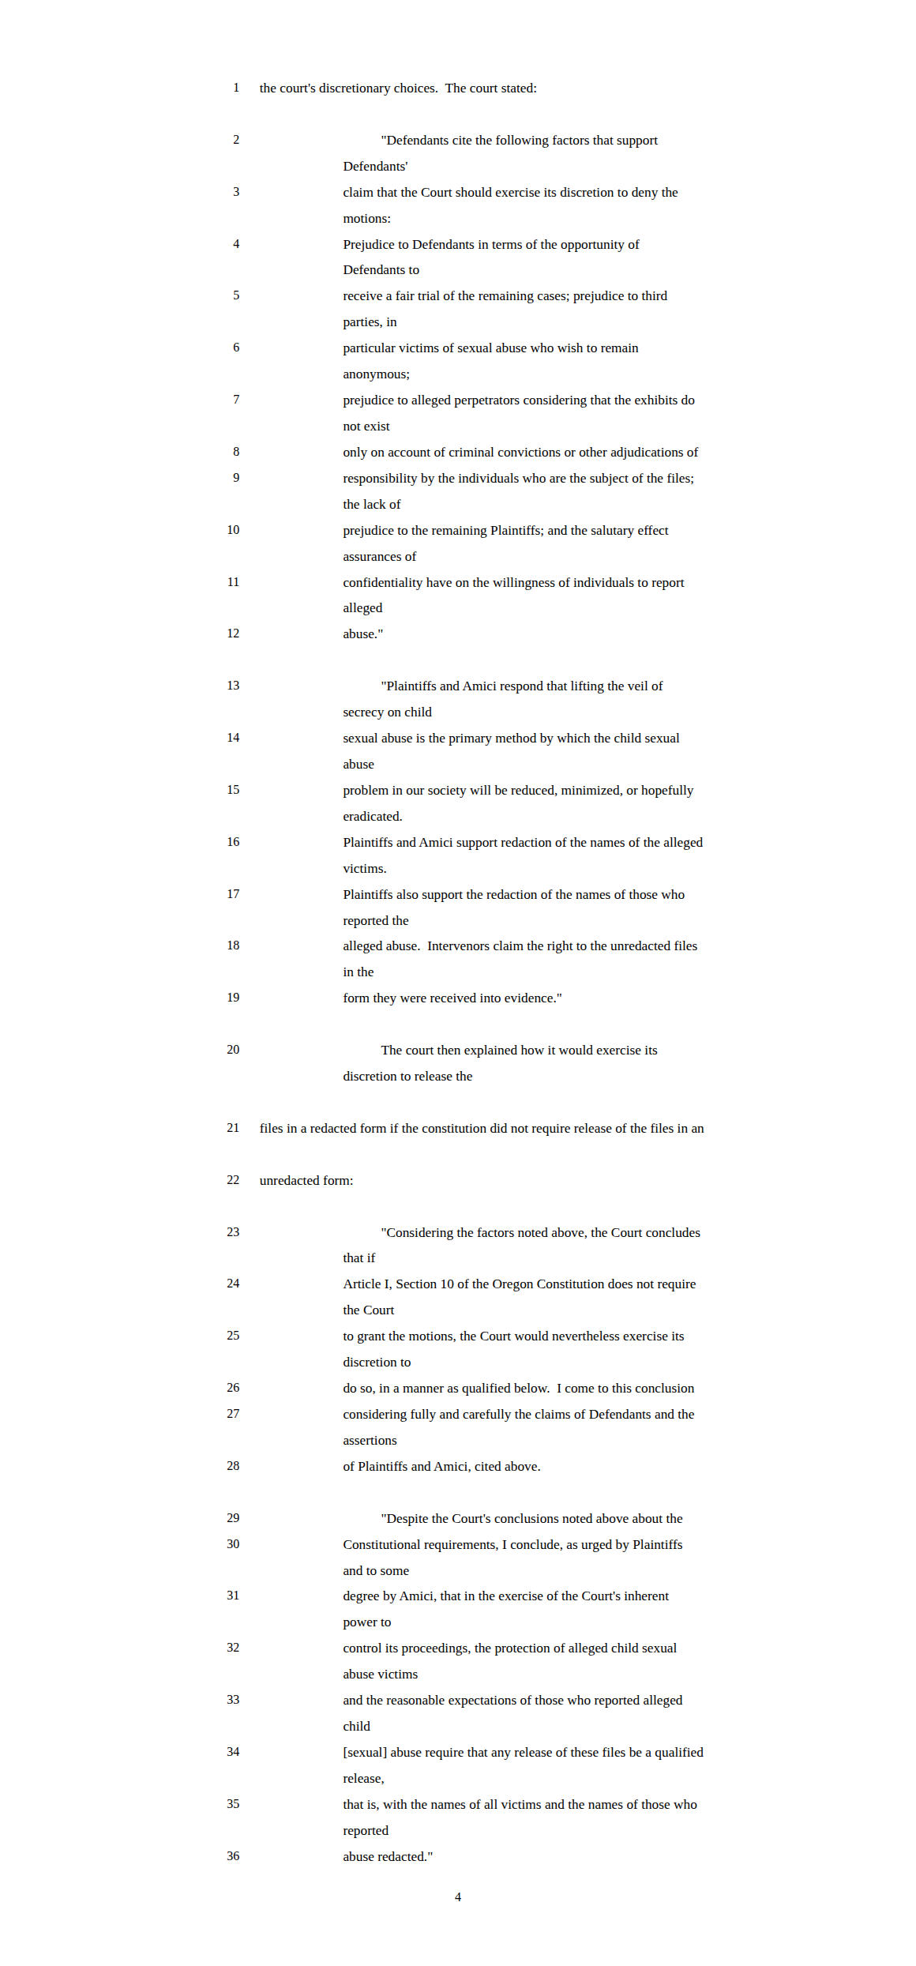1
the court's discretionary choices. The court stated:
2
"Defendants cite the following factors that support Defendants'
3
claim that the Court should exercise its discretion to deny the motions:
4
Prejudice to Defendants in terms of the opportunity of Defendants to
5
receive a fair trial of the remaining cases; prejudice to third parties, in
6
particular victims of sexual abuse who wish to remain anonymous;
7
prejudice to alleged perpetrators considering that the exhibits do not exist
8
only on account of criminal convictions or other adjudications of
9
responsibility by the individuals who are the subject of the files; the lack of
10
prejudice to the remaining Plaintiffs; and the salutary effect assurances of
11
confidentiality have on the willingness of individuals to report alleged
12
abuse."
13
"Plaintiffs and Amici respond that lifting the veil of secrecy on child
14
sexual abuse is the primary method by which the child sexual abuse
15
problem in our society will be reduced, minimized, or hopefully eradicated.
16
Plaintiffs and Amici support redaction of the names of the alleged victims.
17
Plaintiffs also support the redaction of the names of those who reported the
18
alleged abuse. Intervenors claim the right to the unredacted files in the
19
form they were received into evidence."
20
The court then explained how it would exercise its discretion to release the
21
files in a redacted form if the constitution did not require release of the files in an
22
unredacted form:
23
"Considering the factors noted above, the Court concludes that if
24
Article I, Section 10 of the Oregon Constitution does not require the Court
25
to grant the motions, the Court would nevertheless exercise its discretion to
26
do so, in a manner as qualified below. I come to this conclusion
27
considering fully and carefully the claims of Defendants and the assertions
28
of Plaintiffs and Amici, cited above.
29
"Despite the Court's conclusions noted above about the
30
Constitutional requirements, I conclude, as urged by Plaintiffs and to some
31
degree by Amici, that in the exercise of the Court's inherent power to
32
control its proceedings, the protection of alleged child sexual abuse victims
33
and the reasonable expectations of those who reported alleged child
34
[sexual] abuse require that any release of these files be a qualified release,
35
that is, with the names of all victims and the names of those who reported
36
abuse redacted."
4